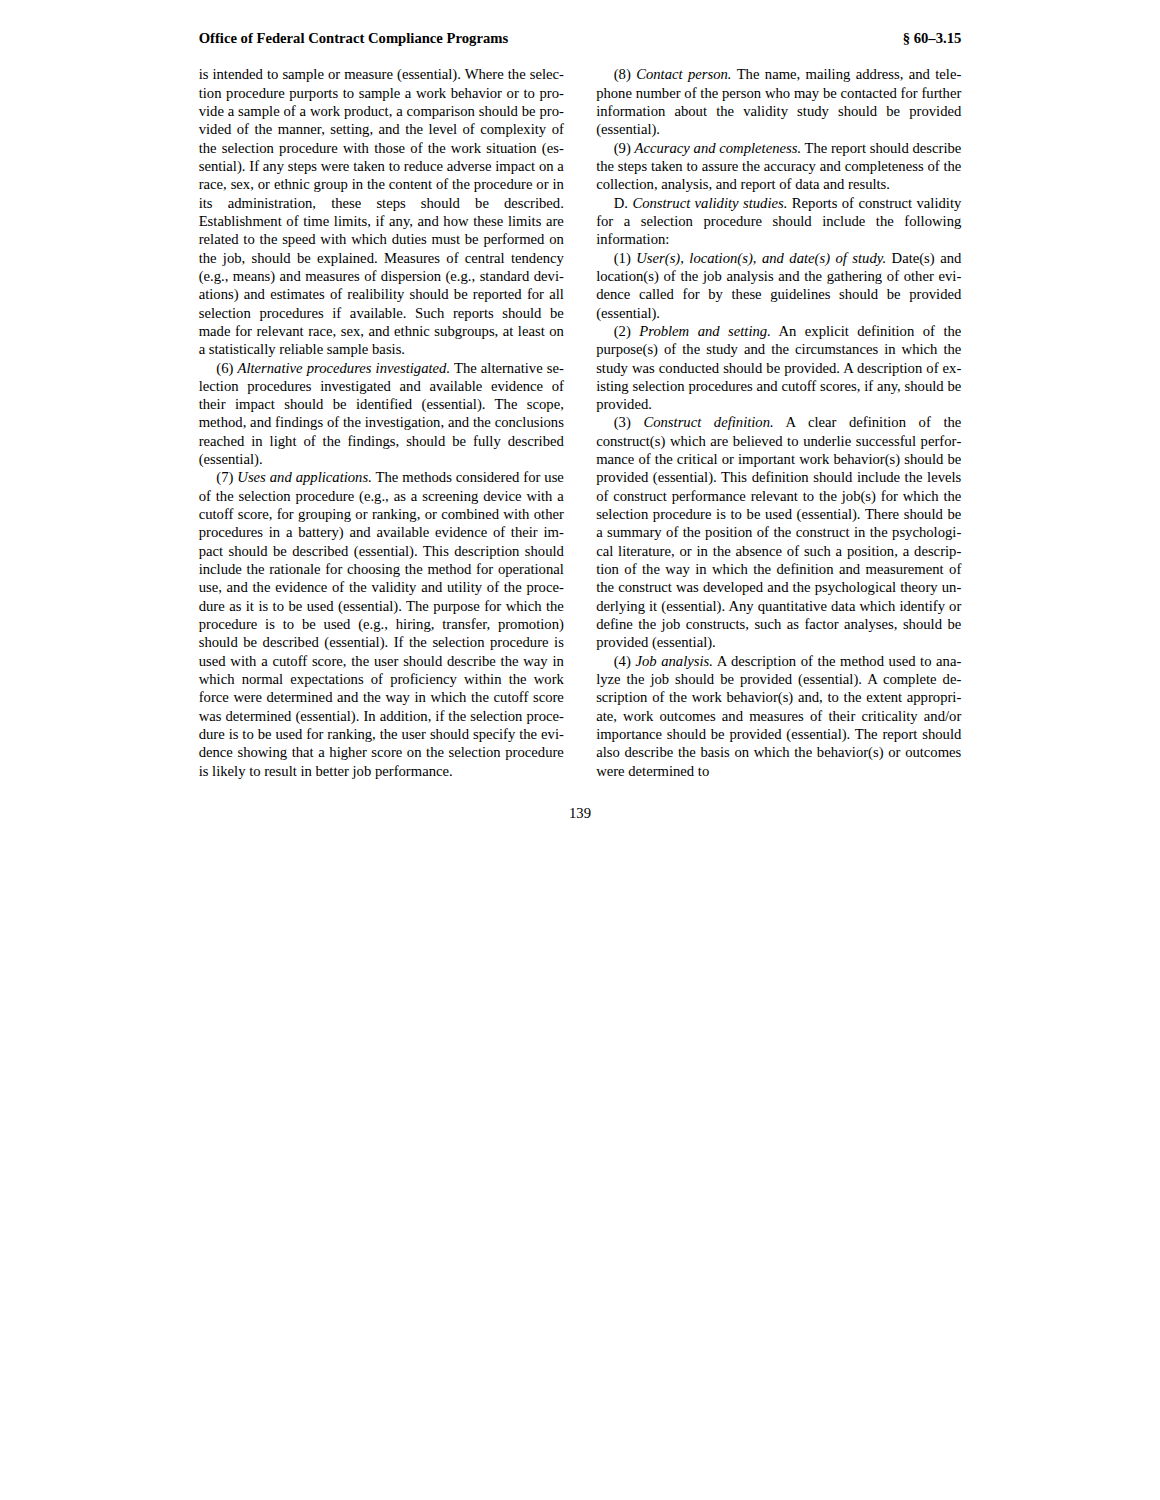Office of Federal Contract Compliance Programs § 60–3.15
is intended to sample or measure (essential). Where the selection procedure purports to sample a work behavior or to provide a sample of a work product, a comparison should be provided of the manner, setting, and the level of complexity of the selection procedure with those of the work situation (essential). If any steps were taken to reduce adverse impact on a race, sex, or ethnic group in the content of the procedure or in its administration, these steps should be described. Establishment of time limits, if any, and how these limits are related to the speed with which duties must be performed on the job, should be explained. Measures of central tendency (e.g., means) and measures of dispersion (e.g., standard deviations) and estimates of realibility should be reported for all selection procedures if available. Such reports should be made for relevant race, sex, and ethnic subgroups, at least on a statistically reliable sample basis.
(6) Alternative procedures investigated. The alternative selection procedures investigated and available evidence of their impact should be identified (essential). The scope, method, and findings of the investigation, and the conclusions reached in light of the findings, should be fully described (essential).
(7) Uses and applications. The methods considered for use of the selection procedure (e.g., as a screening device with a cutoff score, for grouping or ranking, or combined with other procedures in a battery) and available evidence of their impact should be described (essential). This description should include the rationale for choosing the method for operational use, and the evidence of the validity and utility of the procedure as it is to be used (essential). The purpose for which the procedure is to be used (e.g., hiring, transfer, promotion) should be described (essential). If the selection procedure is used with a cutoff score, the user should describe the way in which normal expectations of proficiency within the work force were determined and the way in which the cutoff score was determined (essential). In addition, if the selection procedure is to be used for ranking, the user should specify the evidence showing that a higher score on the selection procedure is likely to result in better job performance.
(8) Contact person. The name, mailing address, and telephone number of the person who may be contacted for further information about the validity study should be provided (essential).
(9) Accuracy and completeness. The report should describe the steps taken to assure the accuracy and completeness of the collection, analysis, and report of data and results.
D. Construct validity studies. Reports of construct validity for a selection procedure should include the following information:
(1) User(s), location(s), and date(s) of study. Date(s) and location(s) of the job analysis and the gathering of other evidence called for by these guidelines should be provided (essential).
(2) Problem and setting. An explicit definition of the purpose(s) of the study and the circumstances in which the study was conducted should be provided. A description of existing selection procedures and cutoff scores, if any, should be provided.
(3) Construct definition. A clear definition of the construct(s) which are believed to underlie successful performance of the critical or important work behavior(s) should be provided (essential). This definition should include the levels of construct performance relevant to the job(s) for which the selection procedure is to be used (essential). There should be a summary of the position of the construct in the psychological literature, or in the absence of such a position, a description of the way in which the definition and measurement of the construct was developed and the psychological theory underlying it (essential). Any quantitative data which identify or define the job constructs, such as factor analyses, should be provided (essential).
(4) Job analysis. A description of the method used to analyze the job should be provided (essential). A complete description of the work behavior(s) and, to the extent appropriate, work outcomes and measures of their criticality and/or importance should be provided (essential). The report should also describe the basis on which the behavior(s) or outcomes were determined to
139